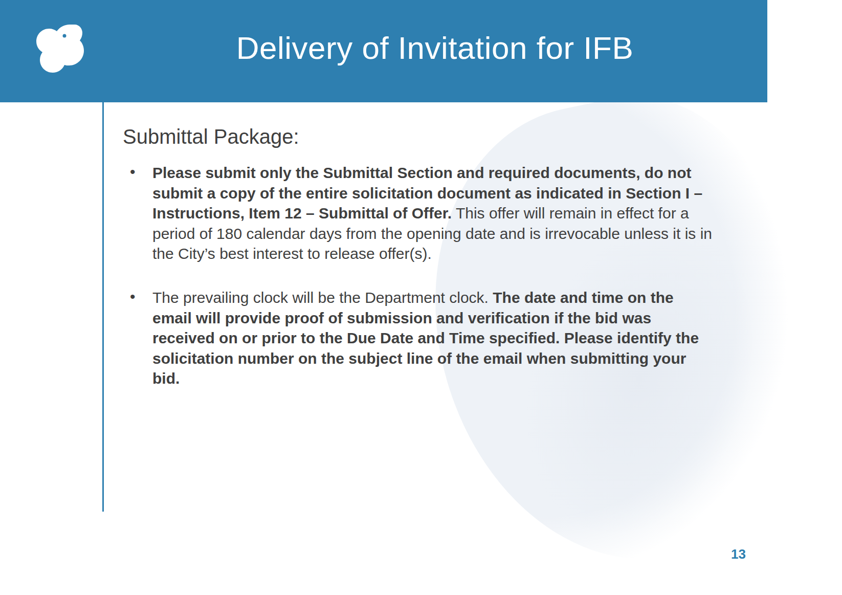Delivery of Invitation for IFB
Submittal Package:
Please submit only the Submittal Section and required documents, do not submit a copy of the entire solicitation document as indicated in Section I – Instructions, Item 12 – Submittal of Offer. This offer will remain in effect for a period of 180 calendar days from the opening date and is irrevocable unless it is in the City’s best interest to release offer(s).
The prevailing clock will be the Department clock. The date and time on the email will provide proof of submission and verification if the bid was received on or prior to the Due Date and Time specified. Please identify the solicitation number on the subject line of the email when submitting your bid.
13